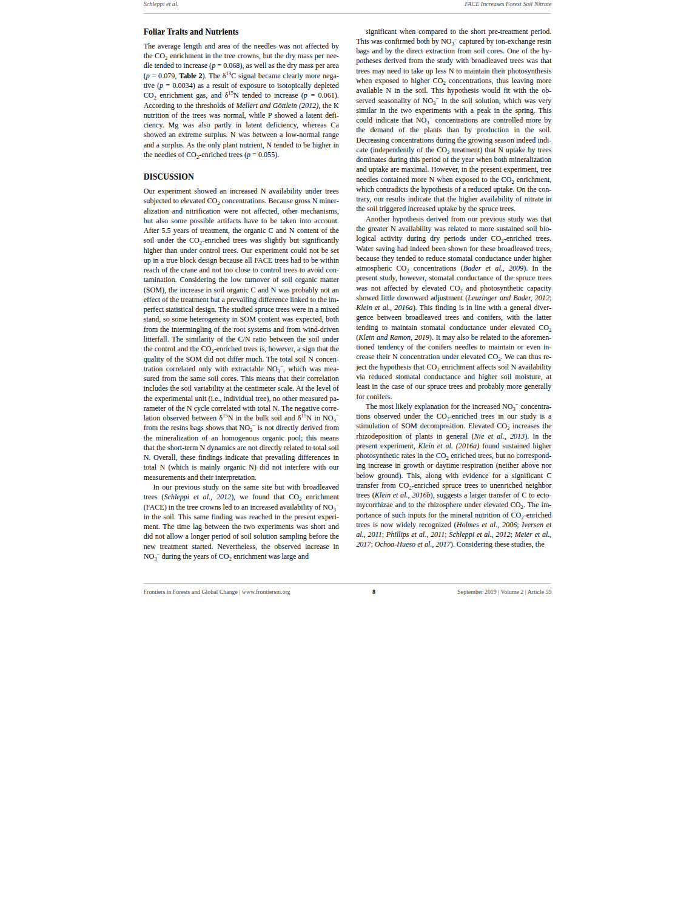Schleppi et al.
FACE Increases Forest Soil Nitrate
Foliar Traits and Nutrients
The average length and area of the needles was not affected by the CO2 enrichment in the tree crowns, but the dry mass per needle tended to increase (p = 0.068), as well as the dry mass per area (p = 0.079, Table 2). The δ13C signal became clearly more negative (p = 0.0034) as a result of exposure to isotopically depleted CO2 enrichment gas, and δ15N tended to increase (p = 0.061). According to the thresholds of Mellert and Göttlein (2012), the K nutrition of the trees was normal, while P showed a latent deficiency. Mg was also partly in latent deficiency, whereas Ca showed an extreme surplus. N was between a low-normal range and a surplus. As the only plant nutrient, N tended to be higher in the needles of CO2-enriched trees (p = 0.055).
DISCUSSION
Our experiment showed an increased N availability under trees subjected to elevated CO2 concentrations. Because gross N mineralization and nitrification were not affected, other mechanisms, but also some possible artifacts have to be taken into account. After 5.5 years of treatment, the organic C and N content of the soil under the CO2-enriched trees was slightly but significantly higher than under control trees. Our experiment could not be set up in a true block design because all FACE trees had to be within reach of the crane and not too close to control trees to avoid contamination. Considering the low turnover of soil organic matter (SOM), the increase in soil organic C and N was probably not an effect of the treatment but a prevailing difference linked to the imperfect statistical design. The studied spruce trees were in a mixed stand, so some heterogeneity in SOM content was expected, both from the intermingling of the root systems and from wind-driven litterfall. The similarity of the C/N ratio between the soil under the control and the CO2-enriched trees is, however, a sign that the quality of the SOM did not differ much. The total soil N concentration correlated only with extractable NO3−, which was measured from the same soil cores. This means that their correlation includes the soil variability at the centimeter scale. At the level of the experimental unit (i.e., individual tree), no other measured parameter of the N cycle correlated with total N. The negative correlation observed between δ15N in the bulk soil and δ15N in NO3− from the resins bags shows that NO3− is not directly derived from the mineralization of an homogenous organic pool; this means that the short-term N dynamics are not directly related to total soil N. Overall, these findings indicate that prevailing differences in total N (which is mainly organic N) did not interfere with our measurements and their interpretation.
In our previous study on the same site but with broadleaved trees (Schleppi et al., 2012), we found that CO2 enrichment (FACE) in the tree crowns led to an increased availability of NO3− in the soil. This same finding was reached in the present experiment. The time lag between the two experiments was short and did not allow a longer period of soil solution sampling before the new treatment started. Nevertheless, the observed increase in NO3− during the years of CO2 enrichment was large and
significant when compared to the short pre-treatment period. This was confirmed both by NO3− captured by ion-exchange resin bags and by the direct extraction from soil cores. One of the hypotheses derived from the study with broadleaved trees was that trees may need to take up less N to maintain their photosynthesis when exposed to higher CO2 concentrations, thus leaving more available N in the soil. This hypothesis would fit with the observed seasonality of NO3− in the soil solution, which was very similar in the two experiments with a peak in the spring. This could indicate that NO3− concentrations are controlled more by the demand of the plants than by production in the soil. Decreasing concentrations during the growing season indeed indicate (independently of the CO2 treatment) that N uptake by trees dominates during this period of the year when both mineralization and uptake are maximal. However, in the present experiment, tree needles contained more N when exposed to the CO2 enrichment, which contradicts the hypothesis of a reduced uptake. On the contrary, our results indicate that the higher availability of nitrate in the soil triggered increased uptake by the spruce trees.
Another hypothesis derived from our previous study was that the greater N availability was related to more sustained soil biological activity during dry periods under CO2-enriched trees. Water saving had indeed been shown for these broadleaved trees, because they tended to reduce stomatal conductance under higher atmospheric CO2 concentrations (Bader et al., 2009). In the present study, however, stomatal conductance of the spruce trees was not affected by elevated CO2 and photosynthetic capacity showed little downward adjustment (Leuzinger and Bader, 2012; Klein et al., 2016a). This finding is in line with a general divergence between broadleaved trees and conifers, with the latter tending to maintain stomatal conductance under elevated CO2 (Klein and Ramon, 2019). It may also be related to the aforementioned tendency of the conifers needles to maintain or even increase their N concentration under elevated CO2. We can thus reject the hypothesis that CO2 enrichment affects soil N availability via reduced stomatal conductance and higher soil moisture, at least in the case of our spruce trees and probably more generally for conifers.
The most likely explanation for the increased NO3− concentrations observed under the CO2-enriched trees in our study is a stimulation of SOM decomposition. Elevated CO2 increases the rhizodeposition of plants in general (Nie et al., 2013). In the present experiment, Klein et al. (2016a) found sustained higher photosynthetic rates in the CO2 enriched trees, but no corresponding increase in growth or daytime respiration (neither above nor below ground). This, along with evidence for a significant C transfer from CO2-enriched spruce trees to unenriched neighbor trees (Klein et al., 2016b), suggests a larger transfer of C to ectomycorrhizae and to the rhizosphere under elevated CO2. The importance of such inputs for the mineral nutrition of CO2-enriched trees is now widely recognized (Holmes et al., 2006; Iversen et al., 2011; Phillips et al., 2011; Schleppi et al., 2012; Meier et al., 2017; Ochoa-Hueso et al., 2017). Considering these studies, the
Frontiers in Forests and Global Change | www.frontiersin.org
8
September 2019 | Volume 2 | Article 59